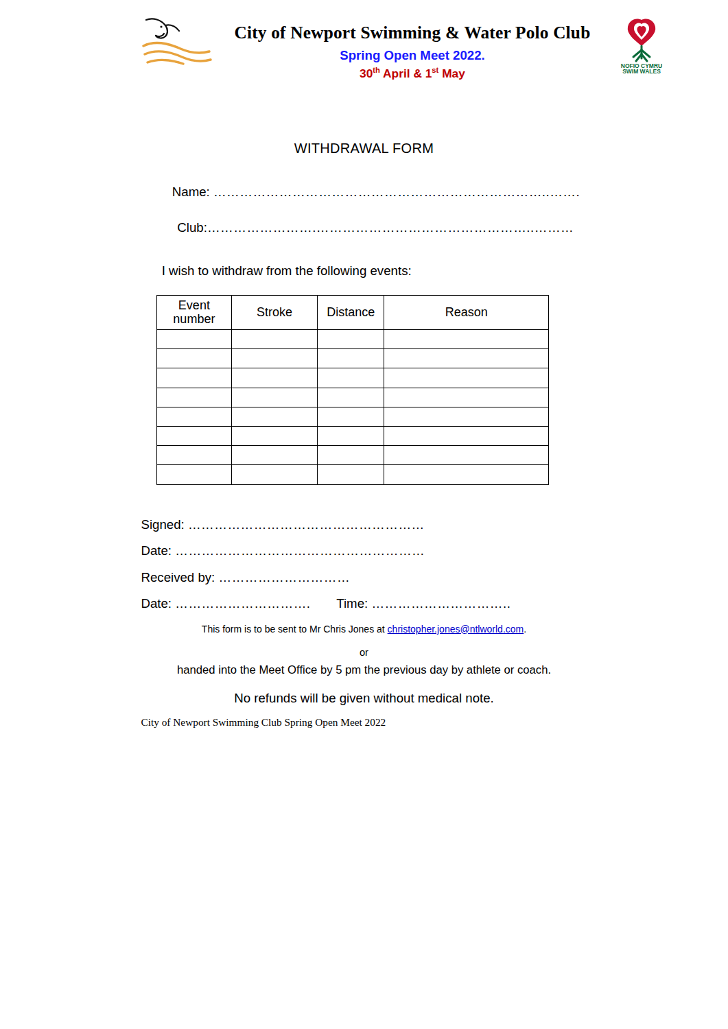City of Newport Swimming & Water Polo Club
Spring Open Meet 2022.
30th April & 1st May
NOFIO CYMRU SWIM WALES
WITHDRAWAL FORM
Name: …………………………………………………………………..…….
Club:…………………….…………………………………………..………
I wish to withdraw from the following events:
| Event number | Stroke | Distance | Reason |
| --- | --- | --- | --- |
Signed: ………………………………………………
Date: …………………………………………………
Received by: …………………………
Date: …………………………. Time: …………………………..
This form is to be sent to Mr Chris Jones at christopher.jones@ntlworld.com.
or
handed into the Meet Office by 5 pm the previous day by athlete or coach.
No refunds will be given without medical note.
City of Newport Swimming Club Spring Open Meet 2022